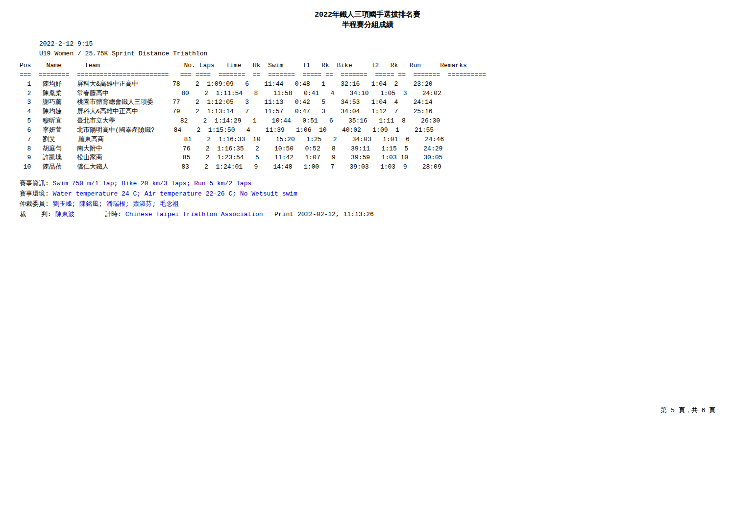2022年鐵人三項國手選拔排名賽
半程賽分組成績
2022-2-12 9:15
U19 Women / 25.75K Sprint Distance Triathlon
Pos    Name      Team                      No. Laps   Time   Rk  Swim     T1   Rk  Bike     T2   Rk   Run     Remarks
===  ========  ========================   === ====  =======  ==  =======  ===== ==  =======  ===== ==  =======  ==========
  1   陳均妤    屏科大&高雄中正高中         78    2  1:09:09   6    11:44   0:48   1    32:16   1:04  2    23:20
  2   陳胤柔    常春藤高中                   80    2  1:11:54   8    11:58   0:41   4    34:10   1:05  3    24:02
  3   謝巧薰    桃園市體育總會鐵人三項委     77    2  1:12:05   3    11:13   0:42   5    34:53   1:04  4    24:14
  4   陳均婕    屏科大&高雄中正高中         79    2  1:13:14   7    11:57   0:47   3    34:04   1:12  7    25:16
  5   穆昕宜    臺北市立大學                 82    2  1:14:29   1    10:44   0:51   6    35:16   1:11  8    26:30
  6   李妍萱    北市陽明高中(國泰產險鐵?     84    2  1:15:50   4    11:39   1:06  10    40:02   1:09  1    21:55
  7   劉艾      羅東高商                     81    2  1:16:33  10    15:20   1:25   2    34:03   1:01  6    24:46
  8   胡庭勻    南大附中                     76    2  1:16:35   2    10:50   0:52   8    39:11   1:15  5    24:29
  9   許凱壎    松山家商                     85    2  1:23:54   5    11:42   1:07   9    39:59   1:03 10    30:05
 10   陳品蓓    僑仁大鐵人                   83    2  1:24:01   9    14:48   1:00   7    39:03   1:03  9    28:09
賽事資訊: Swim 750 m/1 lap; Bike 20 km/3 laps; Run 5 km/2 laps
賽事環境: Water temperature 24 C; Air temperature 22-26 C; No Wetsuit swim
仲裁委員: 劉玉峰; 陳銘風; 潘瑞根; 蕭淑芬; 毛念祖
裁 判: 陳東波 計時: Chinese Taipei Triathlon Association Print 2022-02-12, 11:13:26
第 5 頁，共 6 頁